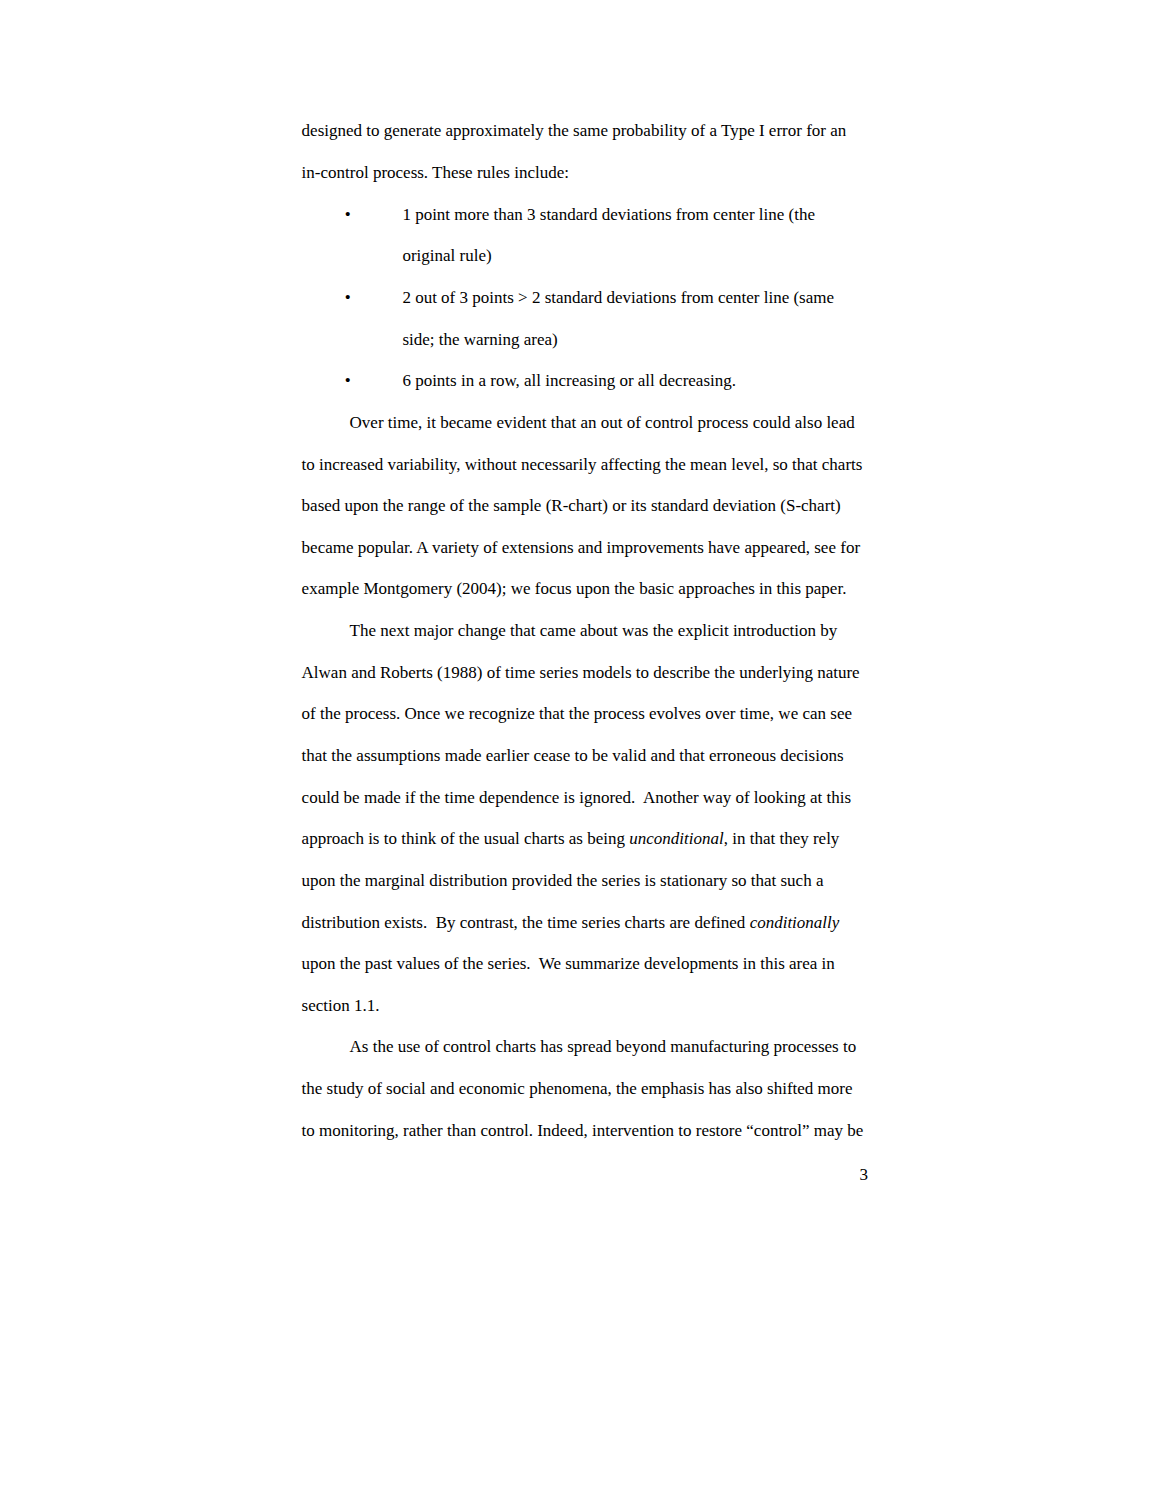designed to generate approximately the same probability of a Type I error for an in-control process. These rules include:
•1 point more than 3 standard deviations from center line (the original rule)
•2 out of 3 points > 2 standard deviations from center line (same side; the warning area)
•6 points in a row, all increasing or all decreasing.
Over time, it became evident that an out of control process could also lead to increased variability, without necessarily affecting the mean level, so that charts based upon the range of the sample (R-chart) or its standard deviation (S-chart) became popular. A variety of extensions and improvements have appeared, see for example Montgomery (2004); we focus upon the basic approaches in this paper.
The next major change that came about was the explicit introduction by Alwan and Roberts (1988) of time series models to describe the underlying nature of the process. Once we recognize that the process evolves over time, we can see that the assumptions made earlier cease to be valid and that erroneous decisions could be made if the time dependence is ignored. Another way of looking at this approach is to think of the usual charts as being unconditional, in that they rely upon the marginal distribution provided the series is stationary so that such a distribution exists. By contrast, the time series charts are defined conditionally upon the past values of the series. We summarize developments in this area in section 1.1.
As the use of control charts has spread beyond manufacturing processes to the study of social and economic phenomena, the emphasis has also shifted more to monitoring, rather than control. Indeed, intervention to restore “control” may be
3